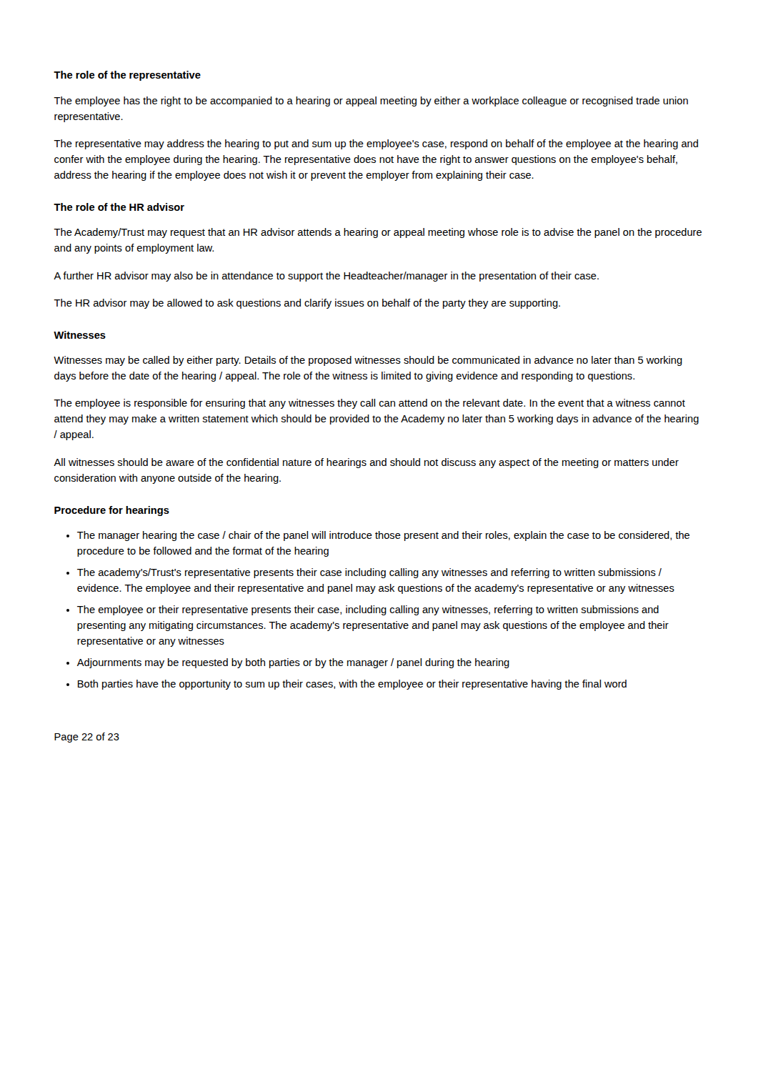The role of the representative
The employee has the right to be accompanied to a hearing or appeal meeting by either a workplace colleague or recognised trade union representative.
The representative may address the hearing to put and sum up the employee's case, respond on behalf of the employee at the hearing and confer with the employee during the hearing. The representative does not have the right to answer questions on the employee's behalf, address the hearing if the employee does not wish it or prevent the employer from explaining their case.
The role of the HR advisor
The Academy/Trust may request that an HR advisor attends a hearing or appeal meeting whose role is to advise the panel on the procedure and any points of employment law.
A further HR advisor may also be in attendance to support the Headteacher/manager in the presentation of their case.
The HR advisor may be allowed to ask questions and clarify issues on behalf of the party they are supporting.
Witnesses
Witnesses may be called by either party. Details of the proposed witnesses should be communicated in advance no later than 5 working days before the date of the hearing / appeal. The role of the witness is limited to giving evidence and responding to questions.
The employee is responsible for ensuring that any witnesses they call can attend on the relevant date. In the event that a witness cannot attend they may make a written statement which should be provided to the Academy no later than 5 working days in advance of the hearing / appeal.
All witnesses should be aware of the confidential nature of hearings and should not discuss any aspect of the meeting or matters under consideration with anyone outside of the hearing.
Procedure for hearings
The manager hearing the case / chair of the panel will introduce those present and their roles, explain the case to be considered, the procedure to be followed and the format of the hearing
The academy's/Trust's representative presents their case including calling any witnesses and referring to written submissions / evidence. The employee and their representative and panel may ask questions of the academy's representative or any witnesses
The employee or their representative presents their case, including calling any witnesses, referring to written submissions and presenting any mitigating circumstances. The academy's representative and panel may ask questions of the employee and their representative or any witnesses
Adjournments may be requested by both parties or by the manager / panel during the hearing
Both parties have the opportunity to sum up their cases, with the employee or their representative having the final word
Page 22 of 23